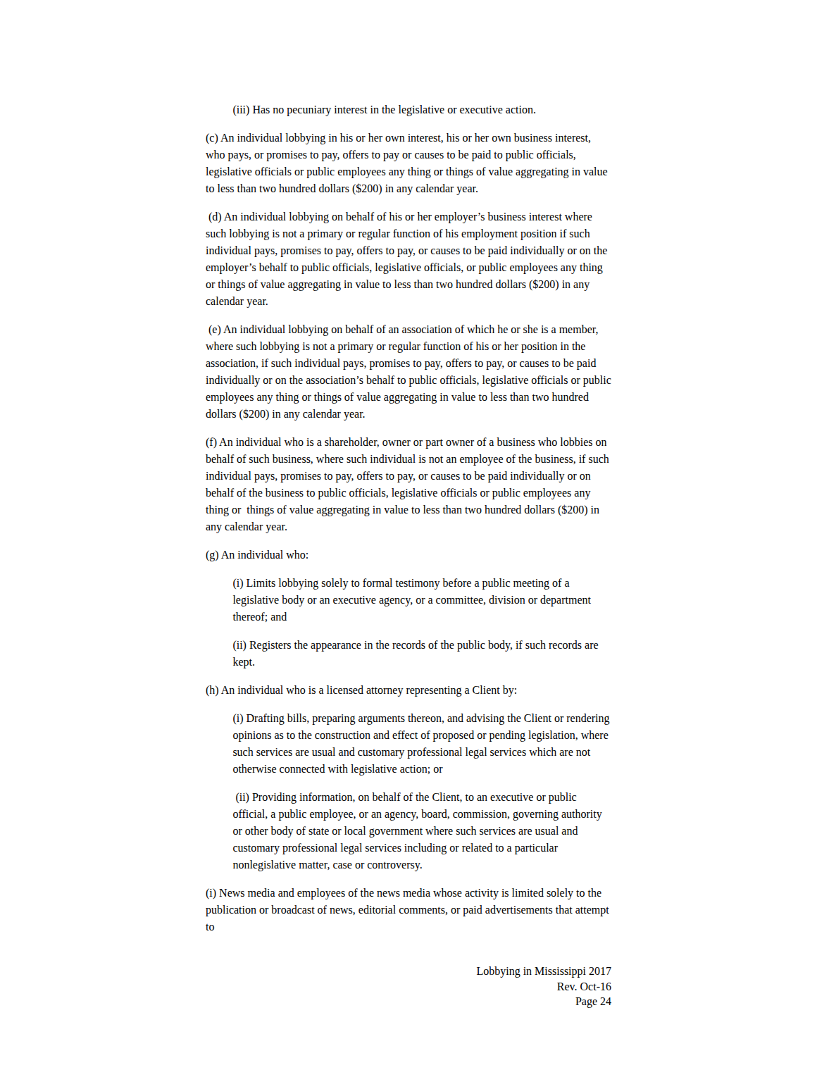(iii) Has no pecuniary interest in the legislative or executive action.
(c) An individual lobbying in his or her own interest, his or her own business interest, who pays, or promises to pay, offers to pay or causes to be paid to public officials, legislative officials or public employees any thing or things of value aggregating in value to less than two hundred dollars ($200) in any calendar year.
(d) An individual lobbying on behalf of his or her employer’s business interest where such lobbying is not a primary or regular function of his employment position if such individual pays, promises to pay, offers to pay, or causes to be paid individually or on the employer’s behalf to public officials, legislative officials, or public employees any thing or things of value aggregating in value to less than two hundred dollars ($200) in any calendar year.
(e) An individual lobbying on behalf of an association of which he or she is a member, where such lobbying is not a primary or regular function of his or her position in the association, if such individual pays, promises to pay, offers to pay, or causes to be paid individually or on the association’s behalf to public officials, legislative officials or public employees any thing or things of value aggregating in value to less than two hundred dollars ($200) in any calendar year.
(f) An individual who is a shareholder, owner or part owner of a business who lobbies on behalf of such business, where such individual is not an employee of the business, if such individual pays, promises to pay, offers to pay, or causes to be paid individually or on behalf of the business to public officials, legislative officials or public employees any thing or things of value aggregating in value to less than two hundred dollars ($200) in any calendar year.
(g) An individual who:
(i) Limits lobbying solely to formal testimony before a public meeting of a legislative body or an executive agency, or a committee, division or department thereof; and
(ii) Registers the appearance in the records of the public body, if such records are kept.
(h) An individual who is a licensed attorney representing a Client by:
(i) Drafting bills, preparing arguments thereon, and advising the Client or rendering opinions as to the construction and effect of proposed or pending legislation, where such services are usual and customary professional legal services which are not otherwise connected with legislative action; or
(ii) Providing information, on behalf of the Client, to an executive or public official, a public employee, or an agency, board, commission, governing authority or other body of state or local government where such services are usual and customary professional legal services including or related to a particular nonlegislative matter, case or controversy.
(i) News media and employees of the news media whose activity is limited solely to the publication or broadcast of news, editorial comments, or paid advertisements that attempt to
Lobbying in Mississippi 2017
Rev. Oct-16
Page 24